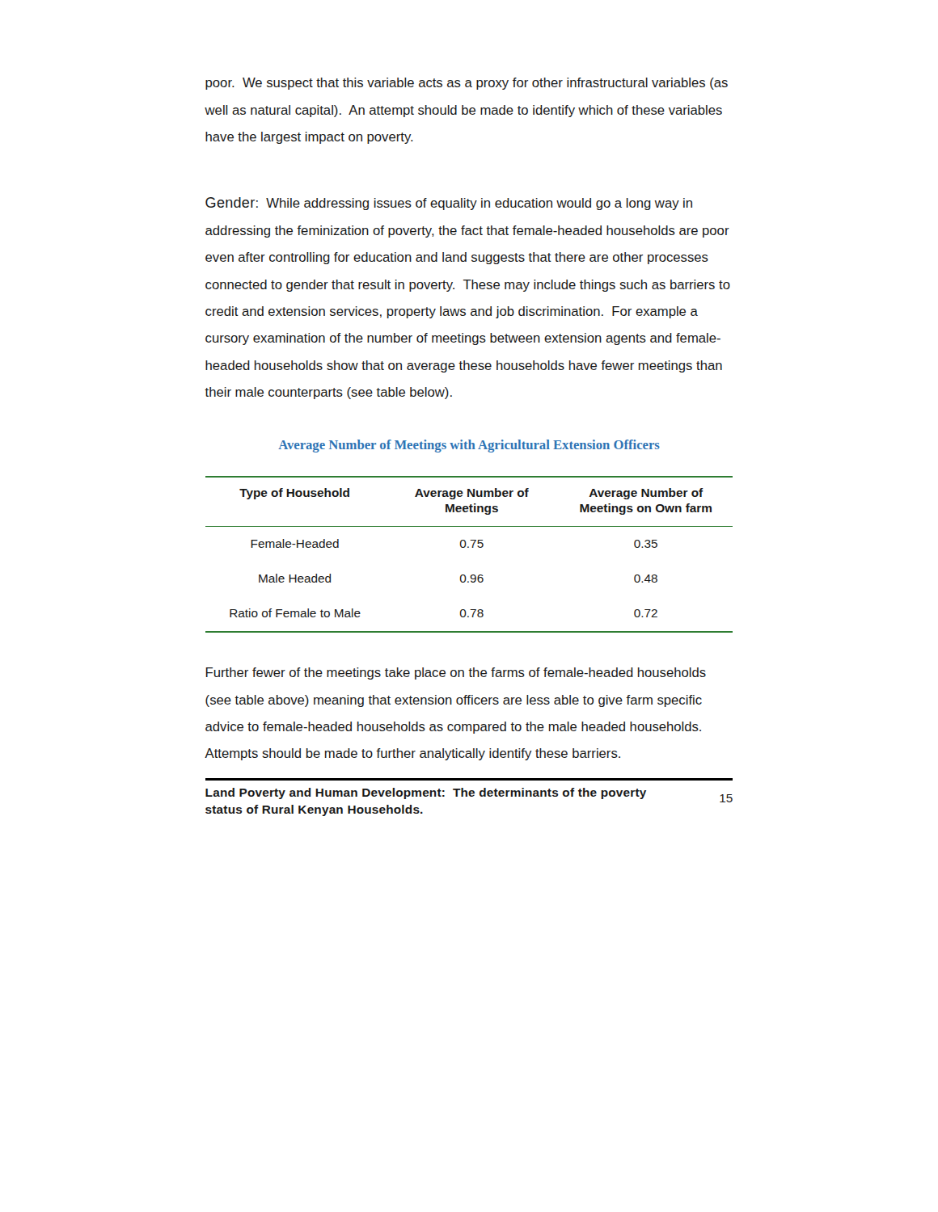poor. We suspect that this variable acts as a proxy for other infrastructural variables (as well as natural capital). An attempt should be made to identify which of these variables have the largest impact on poverty.
Gender: While addressing issues of equality in education would go a long way in addressing the feminization of poverty, the fact that female-headed households are poor even after controlling for education and land suggests that there are other processes connected to gender that result in poverty. These may include things such as barriers to credit and extension services, property laws and job discrimination. For example a cursory examination of the number of meetings between extension agents and female-headed households show that on average these households have fewer meetings than their male counterparts (see table below).
Average Number of Meetings with Agricultural Extension Officers
| Type of Household | Average Number of Meetings | Average Number of Meetings on Own farm |
| --- | --- | --- |
| Female-Headed | 0.75 | 0.35 |
| Male Headed | 0.96 | 0.48 |
| Ratio of Female to Male | 0.78 | 0.72 |
Further fewer of the meetings take place on the farms of female-headed households (see table above) meaning that extension officers are less able to give farm specific advice to female-headed households as compared to the male headed households. Attempts should be made to further analytically identify these barriers.
Land Poverty and Human Development: The determinants of the poverty status of Rural Kenyan Households.
15